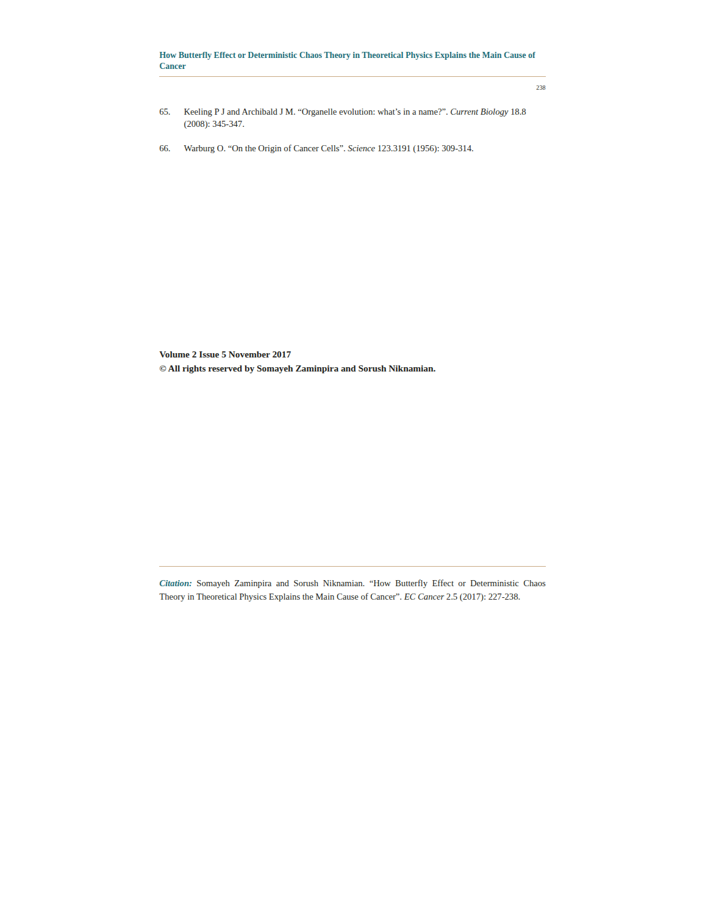How Butterfly Effect or Deterministic Chaos Theory in Theoretical Physics Explains the Main Cause of Cancer
238
65. Keeling P J and Archibald J M. “Organelle evolution: what’s in a name?”. Current Biology 18.8 (2008): 345-347.
66. Warburg O. “On the Origin of Cancer Cells”. Science 123.3191 (1956): 309-314.
Volume 2 Issue 5 November 2017
© All rights reserved by Somayeh Zaminpira and Sorush Niknamian.
Citation: Somayeh Zaminpira and Sorush Niknamian. “How Butterfly Effect or Deterministic Chaos Theory in Theoretical Physics Explains the Main Cause of Cancer”. EC Cancer 2.5 (2017): 227-238.